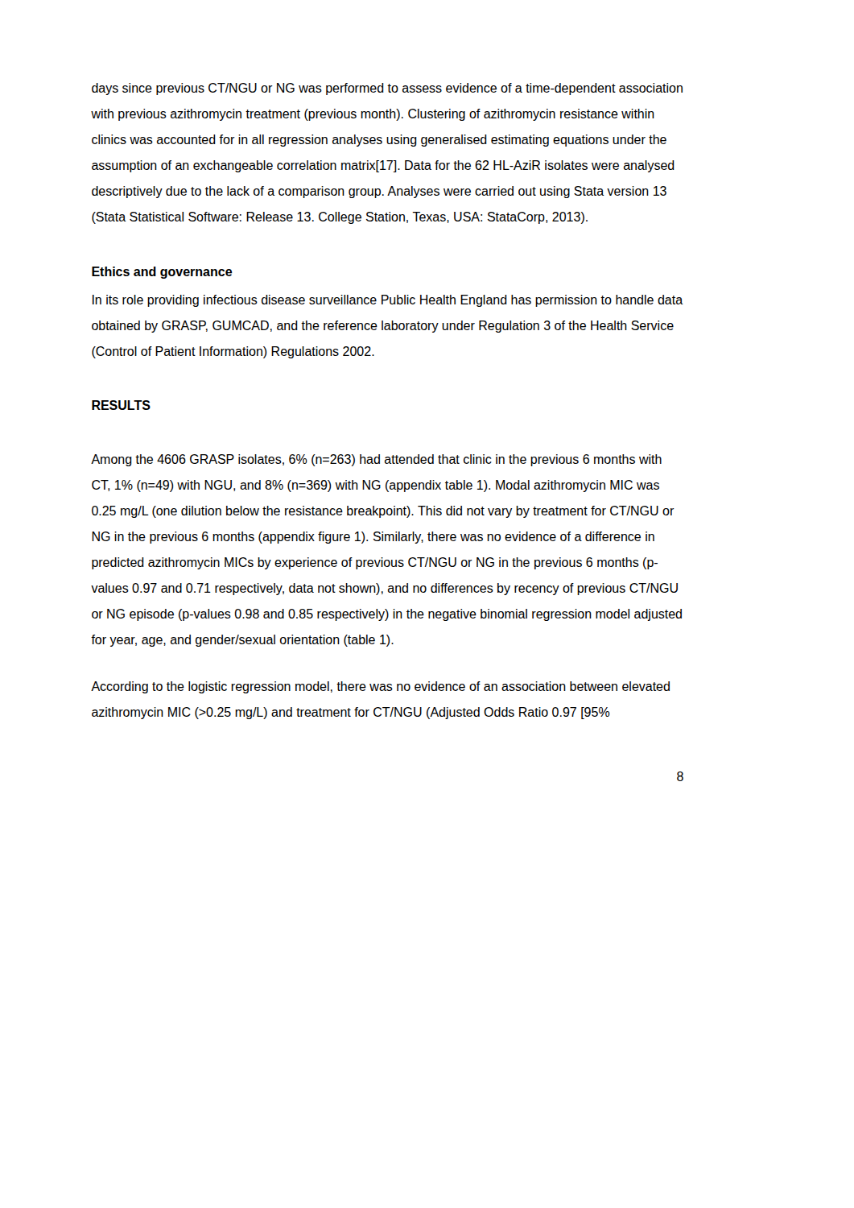days since previous CT/NGU or NG was performed to assess evidence of a time-dependent association with previous azithromycin treatment (previous month). Clustering of azithromycin resistance within clinics was accounted for in all regression analyses using generalised estimating equations under the assumption of an exchangeable correlation matrix[17]. Data for the 62 HL-AziR isolates were analysed descriptively due to the lack of a comparison group. Analyses were carried out using Stata version 13 (Stata Statistical Software: Release 13. College Station, Texas, USA: StataCorp, 2013).
Ethics and governance
In its role providing infectious disease surveillance Public Health England has permission to handle data obtained by GRASP, GUMCAD, and the reference laboratory under Regulation 3 of the Health Service (Control of Patient Information) Regulations 2002.
RESULTS
Among the 4606 GRASP isolates, 6% (n=263) had attended that clinic in the previous 6 months with CT, 1% (n=49) with NGU, and 8% (n=369) with NG (appendix table 1). Modal azithromycin MIC was 0.25 mg/L (one dilution below the resistance breakpoint). This did not vary by treatment for CT/NGU or NG in the previous 6 months (appendix figure 1). Similarly, there was no evidence of a difference in predicted azithromycin MICs by experience of previous CT/NGU or NG in the previous 6 months (p-values 0.97 and 0.71 respectively, data not shown), and no differences by recency of previous CT/NGU or NG episode (p-values 0.98 and 0.85 respectively) in the negative binomial regression model adjusted for year, age, and gender/sexual orientation (table 1).
According to the logistic regression model, there was no evidence of an association between elevated azithromycin MIC (>0.25 mg/L) and treatment for CT/NGU (Adjusted Odds Ratio 0.97 [95%
8